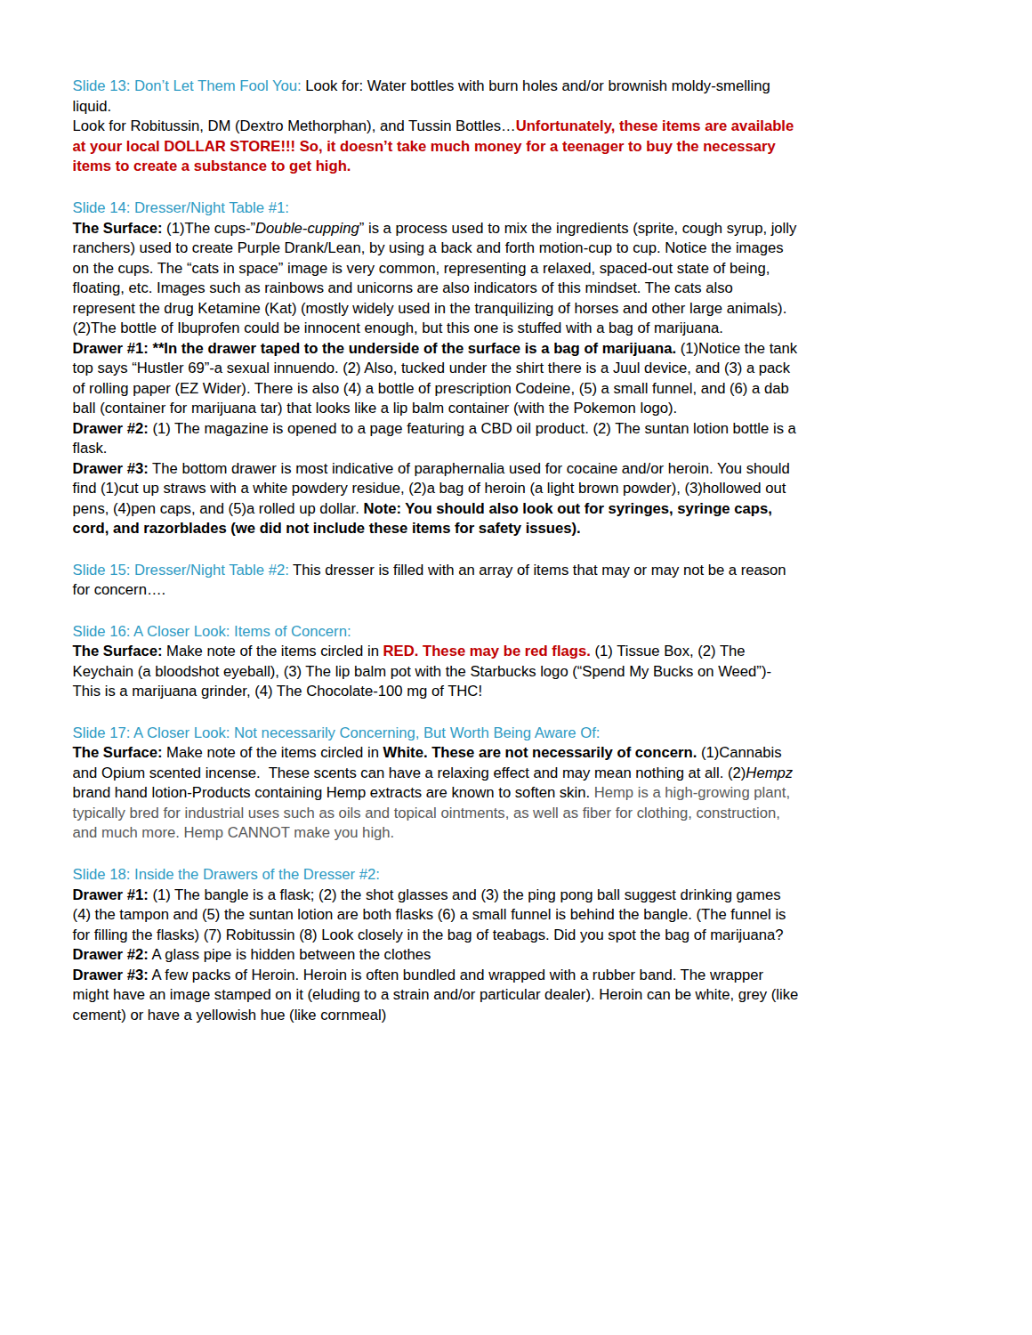Slide 13: Don’t Let Them Fool You: Look for: Water bottles with burn holes and/or brownish moldy-smelling liquid.
Look for Robitussin, DM (Dextro Methorphan), and Tussin Bottles…Unfortunately, these items are available at your local DOLLAR STORE!!! So, it doesn’t take much money for a teenager to buy the necessary items to create a substance to get high.
Slide 14: Dresser/Night Table #1:
The Surface: (1)The cups-”Double-cupping” is a process used to mix the ingredients (sprite, cough syrup, jolly ranchers) used to create Purple Drank/Lean, by using a back and forth motion-cup to cup. Notice the images on the cups. The “cats in space” image is very common, representing a relaxed, spaced-out state of being, floating, etc. Images such as rainbows and unicorns are also indicators of this mindset. The cats also represent the drug Ketamine (Kat) (mostly widely used in the tranquilizing of horses and other large animals).
(2)The bottle of Ibuprofen could be innocent enough, but this one is stuffed with a bag of marijuana.
Drawer #1: **In the drawer taped to the underside of the surface is a bag of marijuana. (1)Notice the tank top says “Hustler 69”-a sexual innuendo. (2) Also, tucked under the shirt there is a Juul device, and (3) a pack of rolling paper (EZ Wider). There is also (4) a bottle of prescription Codeine, (5) a small funnel, and (6) a dab ball (container for marijuana tar) that looks like a lip balm container (with the Pokemon logo).
Drawer #2: (1) The magazine is opened to a page featuring a CBD oil product. (2) The suntan lotion bottle is a flask.
Drawer #3: The bottom drawer is most indicative of paraphernalia used for cocaine and/or heroin. You should find (1)cut up straws with a white powdery residue, (2)a bag of heroin (a light brown powder), (3)hollowed out pens, (4)pen caps, and (5)a rolled up dollar. Note: You should also look out for syringes, syringe caps, cord, and razorblades (we did not include these items for safety issues).
Slide 15: Dresser/Night Table #2: This dresser is filled with an array of items that may or may not be a reason for concern….
Slide 16: A Closer Look: Items of Concern:
The Surface: Make note of the items circled in RED. These may be red flags. (1) Tissue Box, (2) The Keychain (a bloodshot eyeball), (3) The lip balm pot with the Starbucks logo (“Spend My Bucks on Weed”)-This is a marijuana grinder, (4) The Chocolate-100 mg of THC!
Slide 17: A Closer Look: Not necessarily Concerning, But Worth Being Aware Of:
The Surface: Make note of the items circled in White. These are not necessarily of concern. (1)Cannabis and Opium scented incense. These scents can have a relaxing effect and may mean nothing at all. (2)Hempz brand hand lotion-Products containing Hemp extracts are known to soften skin. Hemp is a high-growing plant, typically bred for industrial uses such as oils and topical ointments, as well as fiber for clothing, construction, and much more. Hemp CANNOT make you high.
Slide 18: Inside the Drawers of the Dresser #2:
Drawer #1: (1) The bangle is a flask; (2) the shot glasses and (3) the ping pong ball suggest drinking games (4) the tampon and (5) the suntan lotion are both flasks (6) a small funnel is behind the bangle. (The funnel is for filling the flasks) (7) Robitussin (8) Look closely in the bag of teabags. Did you spot the bag of marijuana?
Drawer #2: A glass pipe is hidden between the clothes
Drawer #3: A few packs of Heroin. Heroin is often bundled and wrapped with a rubber band. The wrapper might have an image stamped on it (eluding to a strain and/or particular dealer). Heroin can be white, grey (like cement) or have a yellowish hue (like cornmeal)